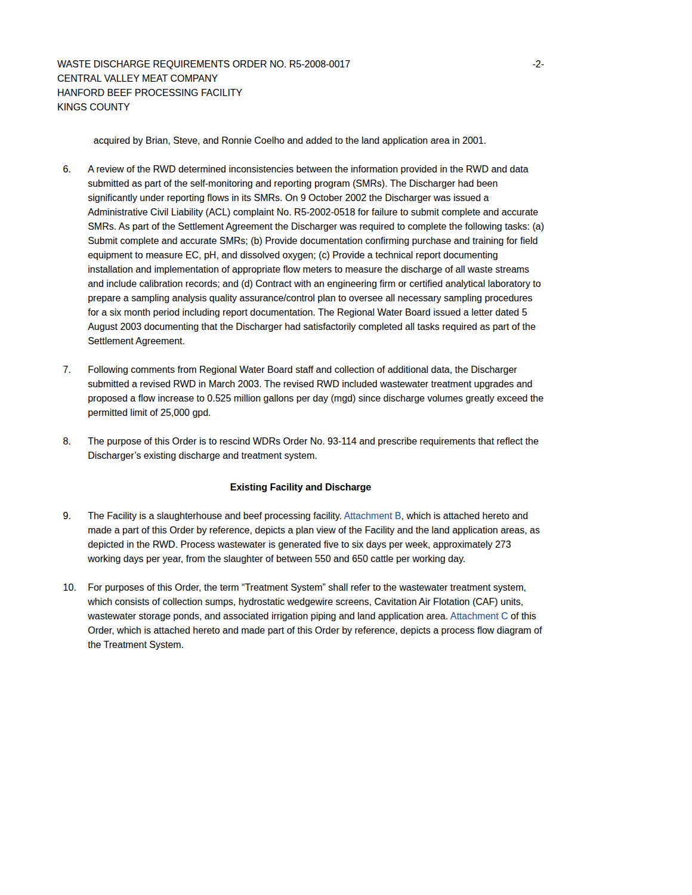WASTE DISCHARGE REQUIREMENTS ORDER NO. R5-2008-0017 -2-
CENTRAL VALLEY MEAT COMPANY
HANFORD BEEF PROCESSING FACILITY
KINGS COUNTY
acquired by Brian, Steve, and Ronnie Coelho and added to the land application area in 2001.
6. A review of the RWD determined inconsistencies between the information provided in the RWD and data submitted as part of the self-monitoring and reporting program (SMRs). The Discharger had been significantly under reporting flows in its SMRs. On 9 October 2002 the Discharger was issued a Administrative Civil Liability (ACL) complaint No. R5-2002-0518 for failure to submit complete and accurate SMRs. As part of the Settlement Agreement the Discharger was required to complete the following tasks: (a) Submit complete and accurate SMRs; (b) Provide documentation confirming purchase and training for field equipment to measure EC, pH, and dissolved oxygen; (c) Provide a technical report documenting installation and implementation of appropriate flow meters to measure the discharge of all waste streams and include calibration records; and (d) Contract with an engineering firm or certified analytical laboratory to prepare a sampling analysis quality assurance/control plan to oversee all necessary sampling procedures for a six month period including report documentation. The Regional Water Board issued a letter dated 5 August 2003 documenting that the Discharger had satisfactorily completed all tasks required as part of the Settlement Agreement.
7. Following comments from Regional Water Board staff and collection of additional data, the Discharger submitted a revised RWD in March 2003. The revised RWD included wastewater treatment upgrades and proposed a flow increase to 0.525 million gallons per day (mgd) since discharge volumes greatly exceed the permitted limit of 25,000 gpd.
8. The purpose of this Order is to rescind WDRs Order No. 93-114 and prescribe requirements that reflect the Discharger’s existing discharge and treatment system.
Existing Facility and Discharge
9. The Facility is a slaughterhouse and beef processing facility. Attachment B, which is attached hereto and made a part of this Order by reference, depicts a plan view of the Facility and the land application areas, as depicted in the RWD. Process wastewater is generated five to six days per week, approximately 273 working days per year, from the slaughter of between 550 and 650 cattle per working day.
10. For purposes of this Order, the term “Treatment System” shall refer to the wastewater treatment system, which consists of collection sumps, hydrostatic wedgewire screens, Cavitation Air Flotation (CAF) units, wastewater storage ponds, and associated irrigation piping and land application area. Attachment C of this Order, which is attached hereto and made part of this Order by reference, depicts a process flow diagram of the Treatment System.